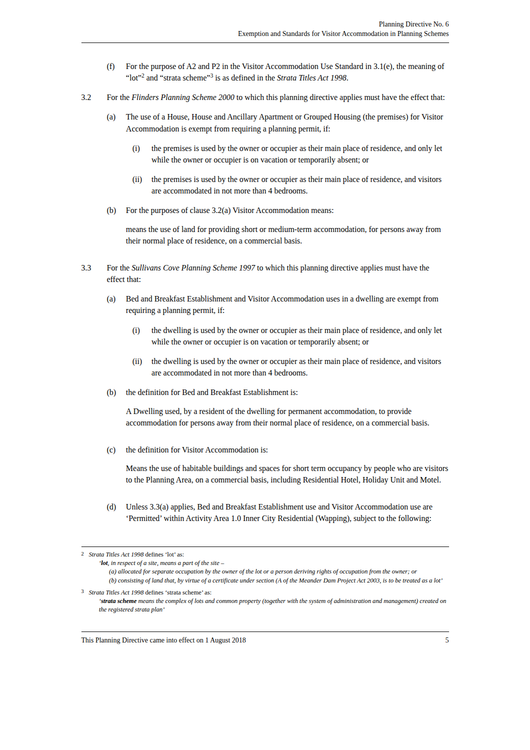Planning Directive No. 6 Exemption and Standards for Visitor Accommodation in Planning Schemes
(f)
For the purpose of A2 and P2 in the Visitor Accommodation Use Standard in 3.1(e), the meaning of “lot”2 and “strata scheme”3 is as defined in the Strata Titles Act 1998.
3.2
For the Flinders Planning Scheme 2000 to which this planning directive applies must have the effect that:
(a)
The use of a House, House and Ancillary Apartment or Grouped Housing (the premises) for Visitor Accommodation is exempt from requiring a planning permit, if:
(i)
the premises is used by the owner or occupier as their main place of residence, and only let while the owner or occupier is on vacation or temporarily absent; or
(ii)
the premises is used by the owner or occupier as their main place of residence, and visitors are accommodated in not more than 4 bedrooms.
(b)
For the purposes of clause 3.2(a) Visitor Accommodation means:
means the use of land for providing short or medium-term accommodation, for persons away from their normal place of residence, on a commercial basis.
3.3
For the Sullivans Cove Planning Scheme 1997 to which this planning directive applies must have the effect that:
(a)
Bed and Breakfast Establishment and Visitor Accommodation uses in a dwelling are exempt from requiring a planning permit, if:
(i)
the dwelling is used by the owner or occupier as their main place of residence, and only let while the owner or occupier is on vacation or temporarily absent; or
(ii)
the dwelling is used by the owner or occupier as their main place of residence, and visitors are accommodated in not more than 4 bedrooms.
(b)
the definition for Bed and Breakfast Establishment is:
A Dwelling used, by a resident of the dwelling for permanent accommodation, to provide accommodation for persons away from their normal place of residence, on a commercial basis.
(c)
the definition for Visitor Accommodation is:
Means the use of habitable buildings and spaces for short term occupancy by people who are visitors to the Planning Area, on a commercial basis, including Residential Hotel, Holiday Unit and Motel.
(d)
Unless 3.3(a) applies, Bed and Breakfast Establishment use and Visitor Accommodation use are ‘Permitted’ within Activity Area 1.0 Inner City Residential (Wapping), subject to the following:
2 Strata Titles Act 1998 defines ‘lot’ as:
‘lot, in respect of a site, means a part of the site –
(a) allocated for separate occupation by the owner of the lot or a person deriving rights of occupation from the owner; or
(b) consisting of land that, by virtue of a certificate under section (A of the Meander Dam Project Act 2003, is to be treated as a lot’
3 Strata Titles Act 1998 defines ‘strata scheme’ as:
‘strata scheme means the complex of lots and common property (together with the system of administration and management) created on the registered strata plan’
This Planning Directive came into effect on 1 August 2018 5